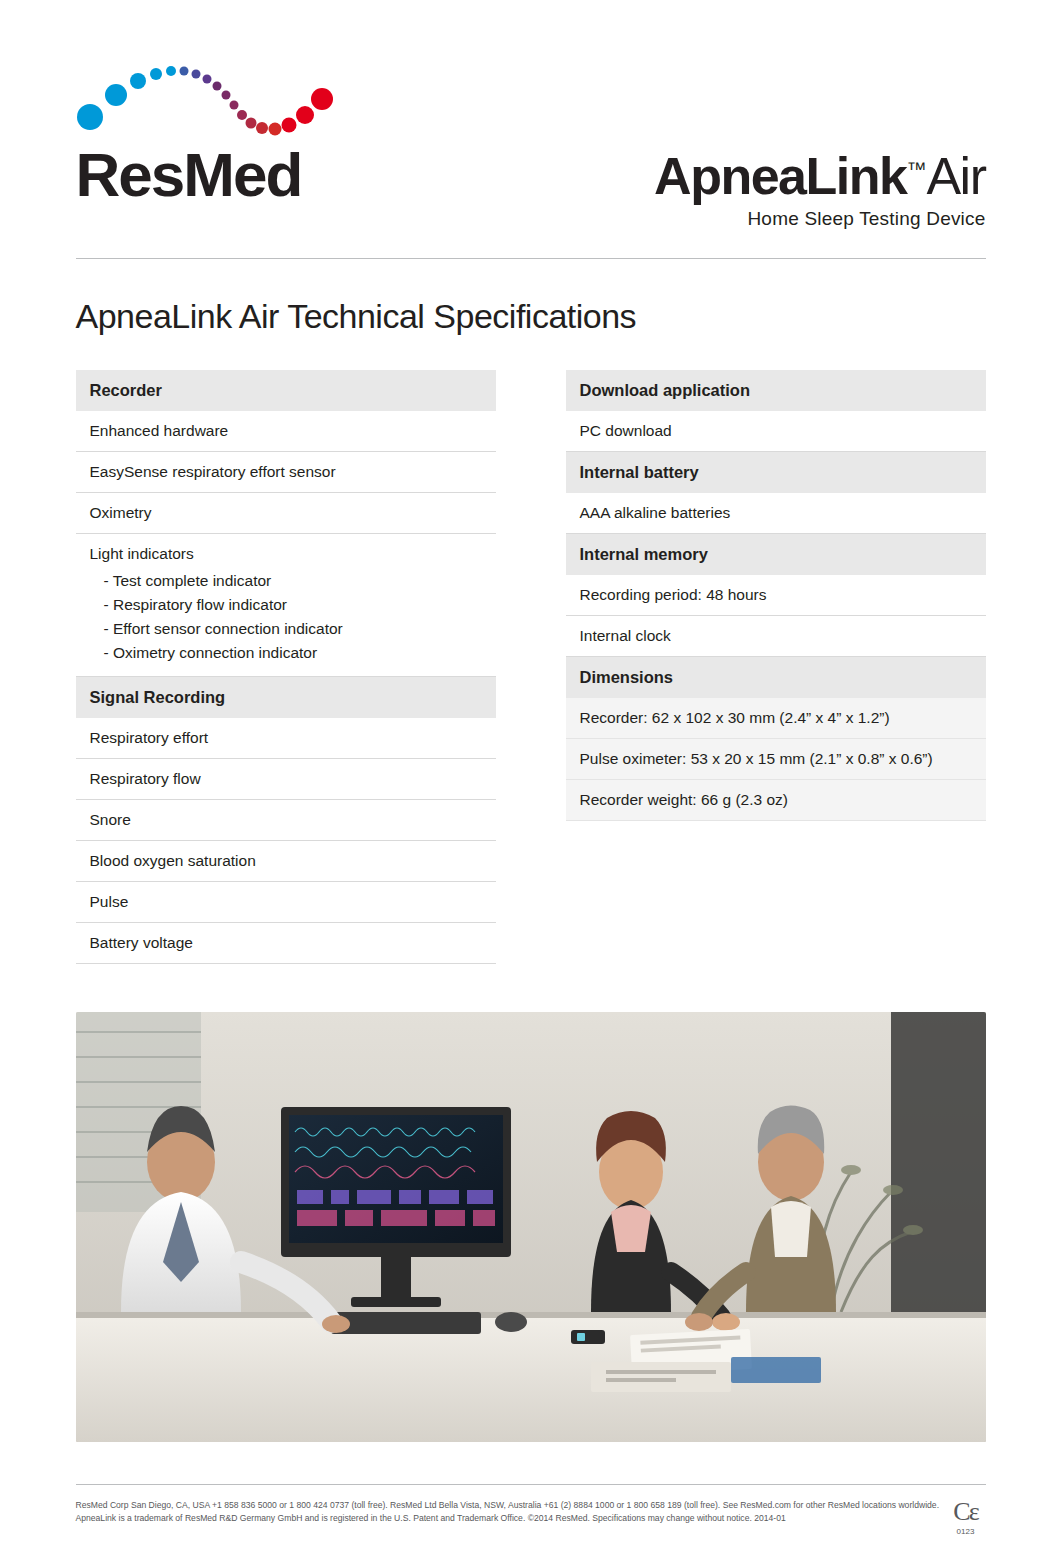ResMed
ApneaLink™Air
Home Sleep Testing Device
ApneaLink Air Technical Specifications
| Recorder |
| --- |
| Enhanced hardware |
| EasySense respiratory effort sensor |
| Oximetry |
| Light indicators Test complete indicator Respiratory flow indicator Effort sensor connection indicator Oximetry connection indicator |
| Signal Recording |
| Respiratory effort |
| Respiratory flow |
| Snore |
| Blood oxygen saturation |
| Pulse |
| Battery voltage |
| Download application |
| --- |
| PC download |
| Internal battery |
| AAA alkaline batteries |
| Internal memory |
| Recording period: 48 hours |
| Internal clock |
| Dimensions |
| Recorder: 62 x 102 x 30 mm (2.4” x 4” x 1.2”) |
| Pulse oximeter: 53 x 20 x 15 mm (2.1” x 0.8” x 0.6”) |
| Recorder weight: 66 g (2.3 oz) |
ResMed Corp San Diego, CA, USA +1 858 836 5000 or 1 800 424 0737 (toll free). ResMed Ltd Bella Vista, NSW, Australia +61 (2) 8884 1000 or 1 800 658 189 (toll free). See ResMed.com for other ResMed locations worldwide.
ApneaLink is a trademark of ResMed R&D Germany GmbH and is registered in the U.S. Patent and Trademark Office. ©2014 ResMed. Specifications may change without notice. 2014-01
Cε
0123